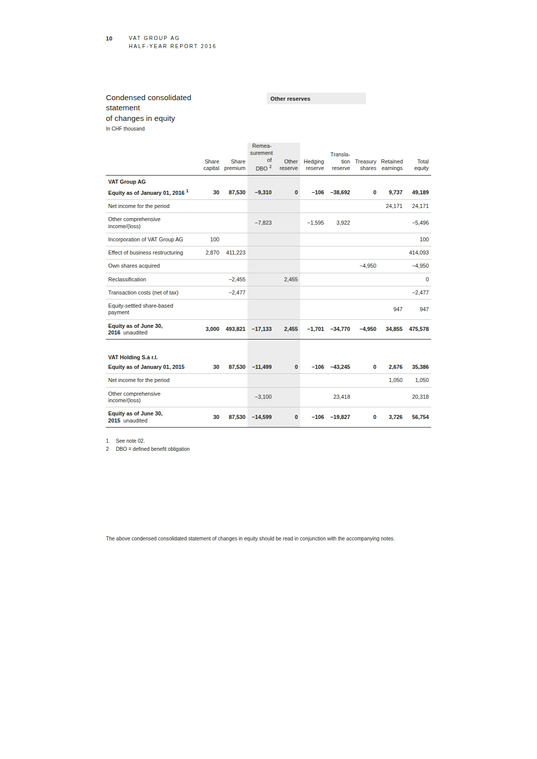10
VAT Group AG
Half-Year Report 2016
Condensed consolidated statement
of changes in equity
In CHF thousand
Other reserves
| | Share capital | Share premium | Remea- surement of DBO 2 | Other reserve | Hedging reserve | Transla- tion reserve | Treasury shares | Retained earnings | Total equity |
| --- | --- | --- | --- | --- | --- | --- | --- | --- | --- |
| VAT Group AG | | | | | | | | | |
| Equity as of January 01, 2016 1 | 30 | 87,530 | −9,310 | 0 | −106 | −38,692 | 0 | 9,737 | 49,189 |
| Net income for the period | | | | | | | | 24,171 | 24,171 |
| Other comprehensive income/(loss) | | | −7,823 | | −1,595 | 3,922 | | | −5,496 |
| Incorporation of VAT Group AG | 100 | | | | | | | | 100 |
| Effect of business restructuring | 2,870 | 411,223 | | | | | | | 414,093 |
| Own shares acquired | | | | | | | −4,950 | | −4,950 |
| Reclassification | | −2,455 | | 2,455 | | | | | 0 |
| Transaction costs (net of tax) | | −2,477 | | | | | | | −2,477 |
| Equity-settled share-based payment | | | | | | | | 947 | 947 |
| Equity as of June 30, 2016 unaudited | 3,000 | 493,821 | −17,133 | 2,455 | −1,701 | −34,770 | −4,950 | 34,855 | 475,578 |
| VAT Holding S.à r.l. | | | | | | | | | |
| Equity as of January 01, 2015 | 30 | 87,530 | −11,499 | 0 | −106 | −43,245 | 0 | 2,676 | 35,386 |
| Net income for the period | | | | | | | | 1,050 | 1,050 |
| Other comprehensive income/(loss) | | | −3,100 | | | 23,418 | | | 20,318 |
| Equity as of June 30, 2015 unaudited | 30 | 87,530 | −14,599 | 0 | −106 | −19,827 | 0 | 3,726 | 56,754 |
1 See note 02.
2 DBO = defined benefit obligation
The above condensed consolidated statement of changes in equity should be read in conjunction with the accompanying notes.